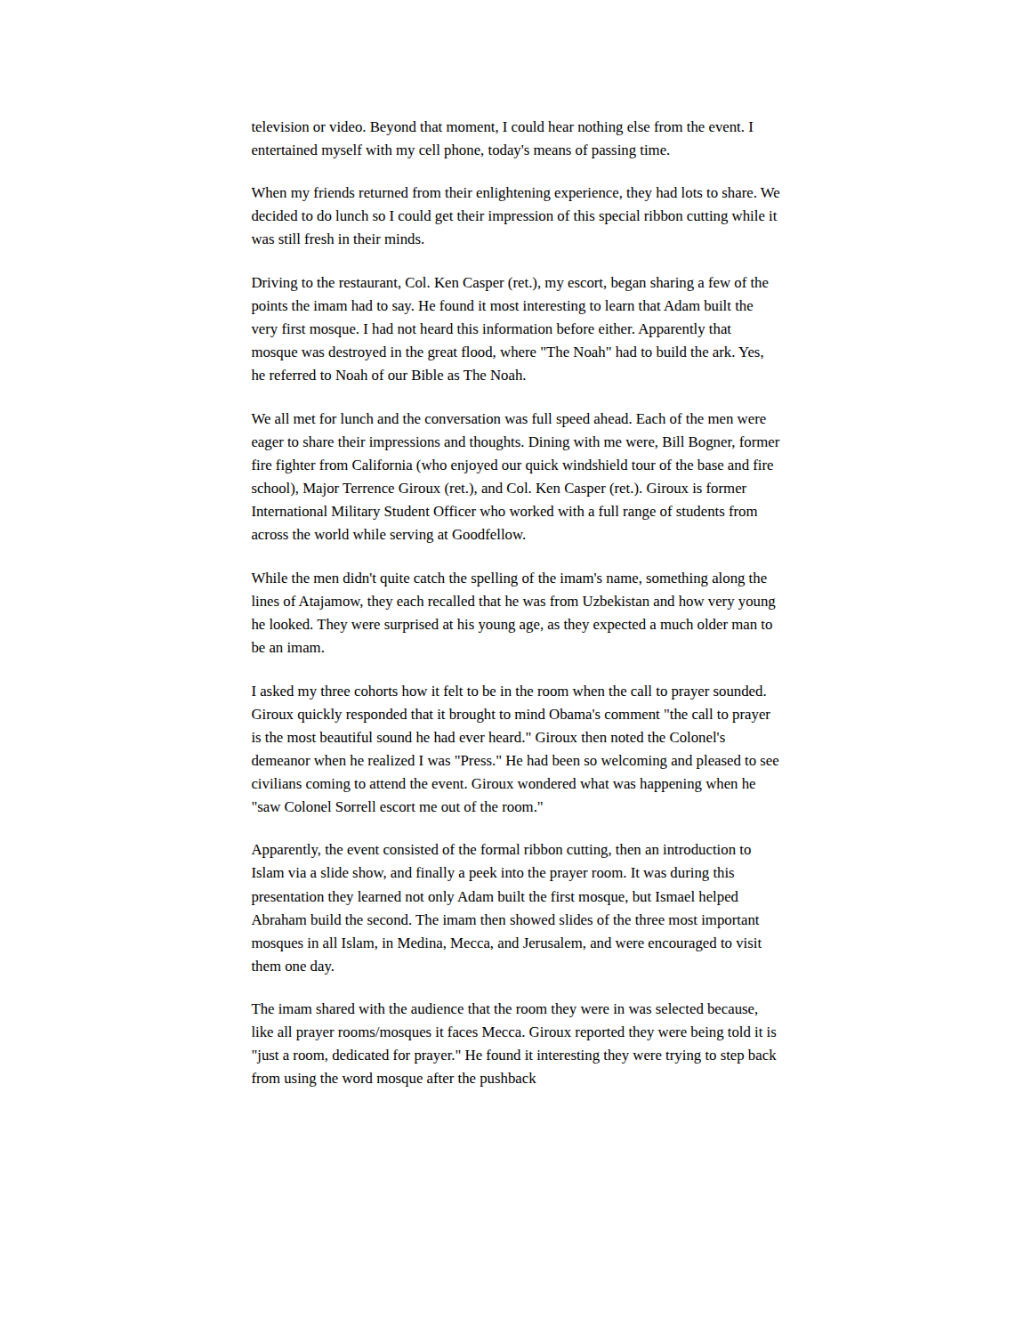television or video. Beyond that moment, I could hear nothing else from the event. I entertained myself with my cell phone, today's means of passing time.
When my friends returned from their enlightening experience, they had lots to share. We decided to do lunch so I could get their impression of this special ribbon cutting while it was still fresh in their minds.
Driving to the restaurant, Col. Ken Casper (ret.), my escort, began sharing a few of the points the imam had to say. He found it most interesting to learn that Adam built the very first mosque. I had not heard this information before either. Apparently that mosque was destroyed in the great flood, where "The Noah" had to build the ark. Yes, he referred to Noah of our Bible as The Noah.
We all met for lunch and the conversation was full speed ahead. Each of the men were eager to share their impressions and thoughts. Dining with me were, Bill Bogner, former fire fighter from California (who enjoyed our quick windshield tour of the base and fire school), Major Terrence Giroux (ret.), and Col. Ken Casper (ret.). Giroux is former International Military Student Officer who worked with a full range of students from across the world while serving at Goodfellow.
While the men didn't quite catch the spelling of the imam's name, something along the lines of Atajamow, they each recalled that he was from Uzbekistan and how very young he looked. They were surprised at his young age, as they expected a much older man to be an imam.
I asked my three cohorts how it felt to be in the room when the call to prayer sounded. Giroux quickly responded that it brought to mind Obama's comment "the call to prayer is the most beautiful sound he had ever heard." Giroux then noted the Colonel's demeanor when he realized I was "Press." He had been so welcoming and pleased to see civilians coming to attend the event. Giroux wondered what was happening when he "saw Colonel Sorrell escort me out of the room."
Apparently, the event consisted of the formal ribbon cutting, then an introduction to Islam via a slide show, and finally a peek into the prayer room. It was during this presentation they learned not only Adam built the first mosque, but Ismael helped Abraham build the second. The imam then showed slides of the three most important mosques in all Islam, in Medina, Mecca, and Jerusalem, and were encouraged to visit them one day.
The imam shared with the audience that the room they were in was selected because, like all prayer rooms/mosques it faces Mecca. Giroux reported they were being told it is "just a room, dedicated for prayer." He found it interesting they were trying to step back from using the word mosque after the pushback